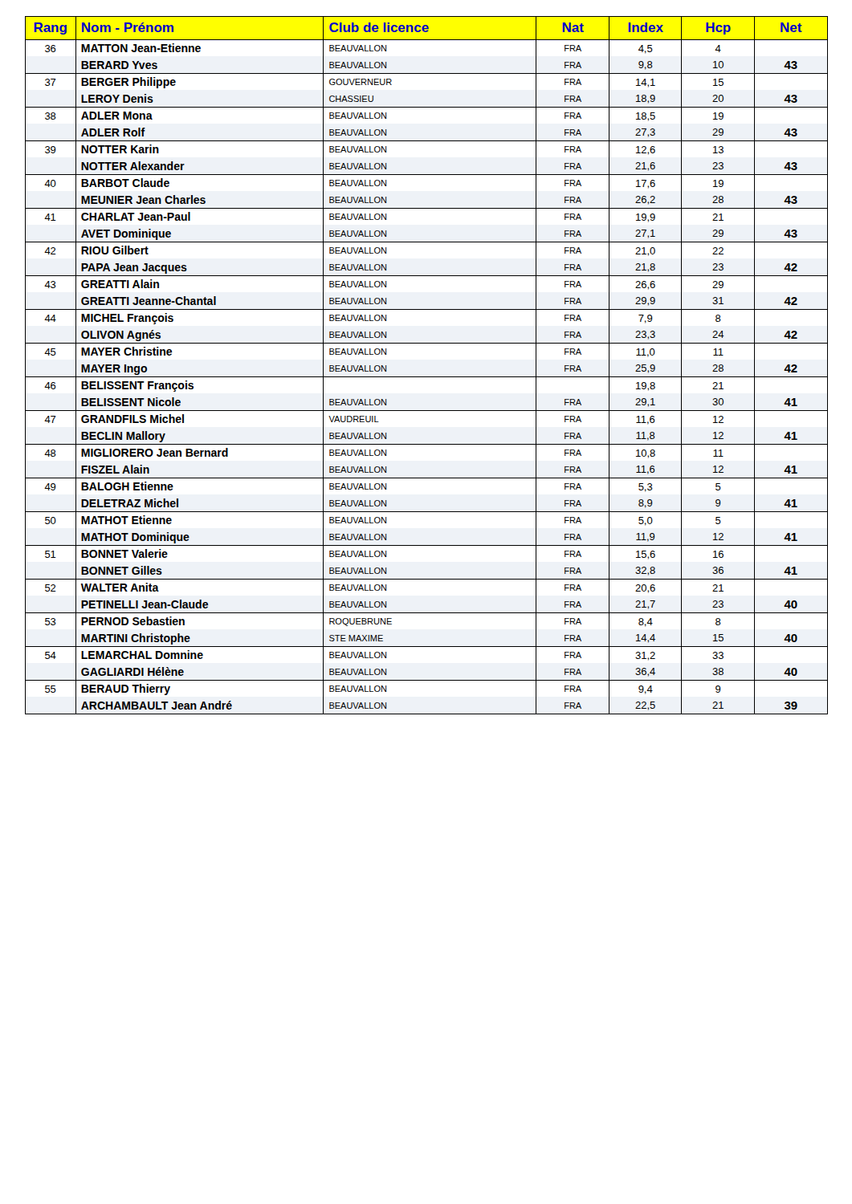| Rang | Nom - Prénom | Club de licence | Nat | Index | Hcp | Net |
| --- | --- | --- | --- | --- | --- | --- |
| 36 | MATTON Jean-Etienne | BEAUVALLON | FRA | 4,5 | 4 | |
| | BERARD Yves | BEAUVALLON | FRA | 9,8 | 10 | 43 |
| 37 | BERGER Philippe | GOUVERNEUR | FRA | 14,1 | 15 | |
| | LEROY Denis | CHASSIEU | FRA | 18,9 | 20 | 43 |
| 38 | ADLER Mona | BEAUVALLON | FRA | 18,5 | 19 | |
| | ADLER Rolf | BEAUVALLON | FRA | 27,3 | 29 | 43 |
| 39 | NOTTER Karin | BEAUVALLON | FRA | 12,6 | 13 | |
| | NOTTER Alexander | BEAUVALLON | FRA | 21,6 | 23 | 43 |
| 40 | BARBOT Claude | BEAUVALLON | FRA | 17,6 | 19 | |
| | MEUNIER Jean Charles | BEAUVALLON | FRA | 26,2 | 28 | 43 |
| 41 | CHARLAT Jean-Paul | BEAUVALLON | FRA | 19,9 | 21 | |
| | AVET Dominique | BEAUVALLON | FRA | 27,1 | 29 | 43 |
| 42 | RIOU Gilbert | BEAUVALLON | FRA | 21,0 | 22 | |
| | PAPA Jean Jacques | BEAUVALLON | FRA | 21,8 | 23 | 42 |
| 43 | GREATTI Alain | BEAUVALLON | FRA | 26,6 | 29 | |
| | GREATTI Jeanne-Chantal | BEAUVALLON | FRA | 29,9 | 31 | 42 |
| 44 | MICHEL François | BEAUVALLON | FRA | 7,9 | 8 | |
| | OLIVON Agnés | BEAUVALLON | FRA | 23,3 | 24 | 42 |
| 45 | MAYER Christine | BEAUVALLON | FRA | 11,0 | 11 | |
| | MAYER Ingo | BEAUVALLON | FRA | 25,9 | 28 | 42 |
| 46 | BELISSENT François | | | 19,8 | 21 | |
| | BELISSENT Nicole | BEAUVALLON | FRA | 29,1 | 30 | 41 |
| 47 | GRANDFILS Michel | VAUDREUIL | FRA | 11,6 | 12 | |
| | BECLIN Mallory | BEAUVALLON | FRA | 11,8 | 12 | 41 |
| 48 | MIGLIORERO Jean Bernard | BEAUVALLON | FRA | 10,8 | 11 | |
| | FISZEL Alain | BEAUVALLON | FRA | 11,6 | 12 | 41 |
| 49 | BALOGH Etienne | BEAUVALLON | FRA | 5,3 | 5 | |
| | DELETRAZ Michel | BEAUVALLON | FRA | 8,9 | 9 | 41 |
| 50 | MATHOT Etienne | BEAUVALLON | FRA | 5,0 | 5 | |
| | MATHOT Dominique | BEAUVALLON | FRA | 11,9 | 12 | 41 |
| 51 | BONNET Valerie | BEAUVALLON | FRA | 15,6 | 16 | |
| | BONNET Gilles | BEAUVALLON | FRA | 32,8 | 36 | 41 |
| 52 | WALTER Anita | BEAUVALLON | FRA | 20,6 | 21 | |
| | PETINELLI Jean-Claude | BEAUVALLON | FRA | 21,7 | 23 | 40 |
| 53 | PERNOD Sebastien | ROQUEBRUNE | FRA | 8,4 | 8 | |
| | MARTINI Christophe | STE MAXIME | FRA | 14,4 | 15 | 40 |
| 54 | LEMARCHAL Domnine | BEAUVALLON | FRA | 31,2 | 33 | |
| | GAGLIARDI Hélène | BEAUVALLON | FRA | 36,4 | 38 | 40 |
| 55 | BERAUD Thierry | BEAUVALLON | FRA | 9,4 | 9 | |
| | ARCHAMBAULT Jean André | BEAUVALLON | FRA | 22,5 | 21 | 39 |